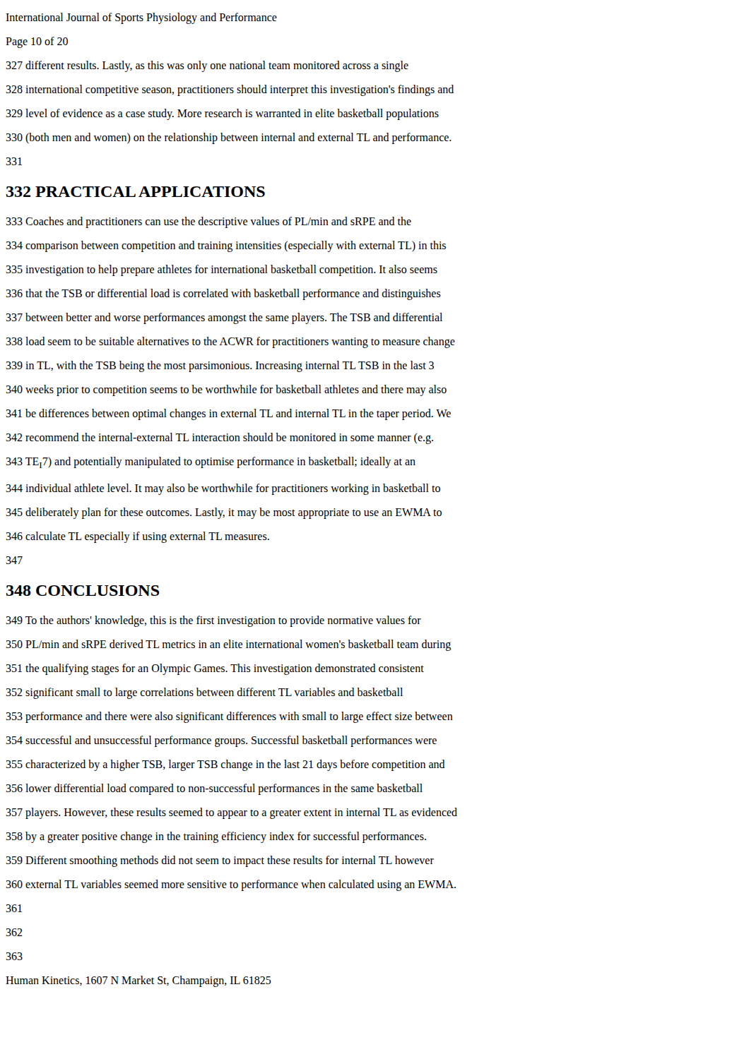International Journal of Sports Physiology and Performance
Page 10 of 20
327 different results. Lastly, as this was only one national team monitored across a single
328 international competitive season, practitioners should interpret this investigation's findings and
329 level of evidence as a case study. More research is warranted in elite basketball populations
330 (both men and women) on the relationship between internal and external TL and performance.
331
332 PRACTICAL APPLICATIONS
333 Coaches and practitioners can use the descriptive values of PL/min and sRPE and the
334 comparison between competition and training intensities (especially with external TL) in this
335 investigation to help prepare athletes for international basketball competition. It also seems
336 that the TSB or differential load is correlated with basketball performance and distinguishes
337 between better and worse performances amongst the same players. The TSB and differential
338 load seem to be suitable alternatives to the ACWR for practitioners wanting to measure change
339 in TL, with the TSB being the most parsimonious. Increasing internal TL TSB in the last 3
340 weeks prior to competition seems to be worthwhile for basketball athletes and there may also
341 be differences between optimal changes in external TL and internal TL in the taper period. We
342 recommend the internal-external TL interaction should be monitored in some manner (e.g.
343 TEI7) and potentially manipulated to optimise performance in basketball; ideally at an
344 individual athlete level. It may also be worthwhile for practitioners working in basketball to
345 deliberately plan for these outcomes. Lastly, it may be most appropriate to use an EWMA to
346 calculate TL especially if using external TL measures.
347
348 CONCLUSIONS
349 To the authors' knowledge, this is the first investigation to provide normative values for
350 PL/min and sRPE derived TL metrics in an elite international women's basketball team during
351 the qualifying stages for an Olympic Games. This investigation demonstrated consistent
352 significant small to large correlations between different TL variables and basketball
353 performance and there were also significant differences with small to large effect size between
354 successful and unsuccessful performance groups. Successful basketball performances were
355 characterized by a higher TSB, larger TSB change in the last 21 days before competition and
356 lower differential load compared to non-successful performances in the same basketball
357 players. However, these results seemed to appear to a greater extent in internal TL as evidenced
358 by a greater positive change in the training efficiency index for successful performances.
359 Different smoothing methods did not seem to impact these results for internal TL however
360 external TL variables seemed more sensitive to performance when calculated using an EWMA.
361
362
363
Human Kinetics, 1607 N Market St, Champaign, IL 61825